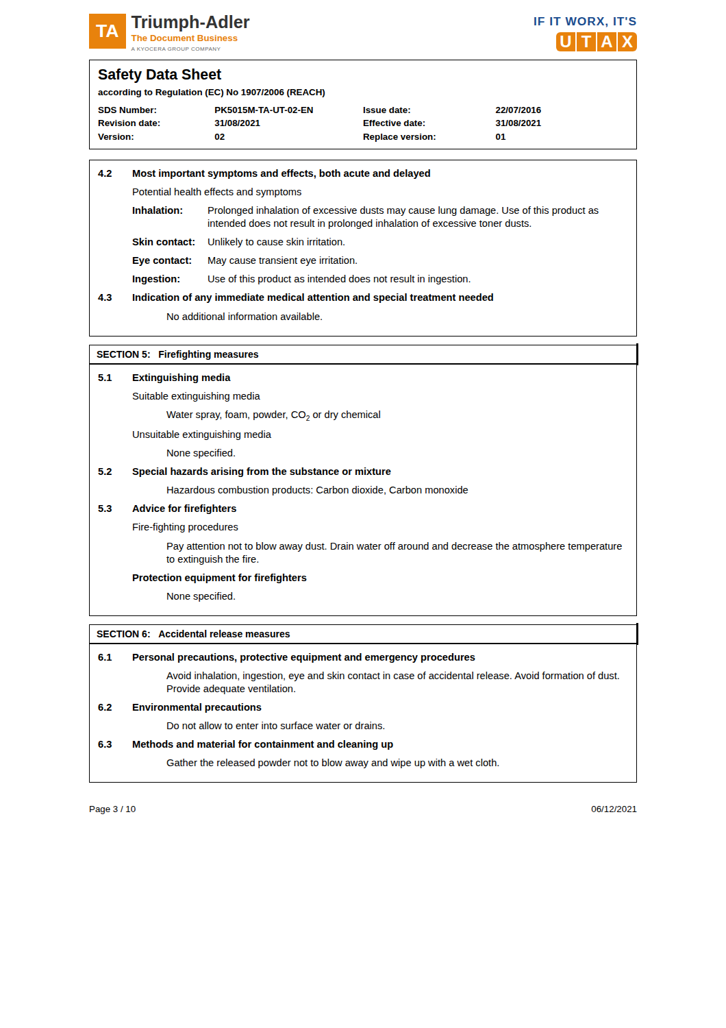TA
Triumph-Adler
The Document Business
A KYOCERA GROUP COMPANY
IF IT WORX, IT'S
U
T
A
X
Safety Data Sheet
according to Regulation (EC) No 1907/2006 (REACH)
| SDS Number: | PK5015M-TA-UT-02-EN | Issue date: | 22/07/2016 |
| Revision date: | 31/08/2021 | Effective date: | 31/08/2021 |
| Version: | 02 | Replace version: | 01 |
4.2
Most important symptoms and effects, both acute and delayed
Potential health effects and symptoms
Inhalation:
Prolonged inhalation of excessive dusts may cause lung damage. Use of this product as intended does not result in prolonged inhalation of excessive toner dusts.
Skin contact:
Unlikely to cause skin irritation.
Eye contact:
May cause transient eye irritation.
Ingestion:
Use of this product as intended does not result in ingestion.
4.3
Indication of any immediate medical attention and special treatment needed
No additional information available.
SECTION 5: Firefighting measures
5.1
Extinguishing media
Suitable extinguishing media
Water spray, foam, powder, CO2 or dry chemical
Unsuitable extinguishing media
None specified.
5.2
Special hazards arising from the substance or mixture
Hazardous combustion products: Carbon dioxide, Carbon monoxide
5.3
Advice for firefighters
Fire-fighting procedures
Pay attention not to blow away dust. Drain water off around and decrease the atmosphere temperature to extinguish the fire.
Protection equipment for firefighters
None specified.
SECTION 6: Accidental release measures
6.1
Personal precautions, protective equipment and emergency procedures
Avoid inhalation, ingestion, eye and skin contact in case of accidental release. Avoid formation of dust. Provide adequate ventilation.
6.2
Environmental precautions
Do not allow to enter into surface water or drains.
6.3
Methods and material for containment and cleaning up
Gather the released powder not to blow away and wipe up with a wet cloth.
Page 3 / 10
06/12/2021